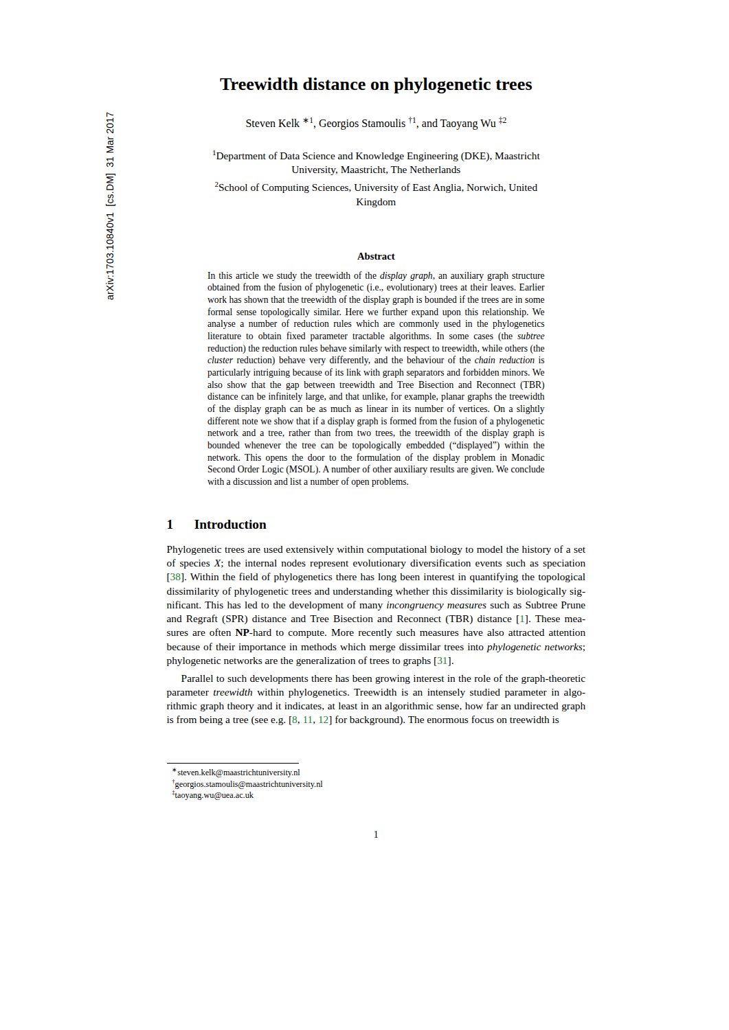arXiv:1703.10840v1 [cs.DM] 31 Mar 2017
Treewidth distance on phylogenetic trees
Steven Kelk ∗1, Georgios Stamoulis †1, and Taoyang Wu ‡2
1Department of Data Science and Knowledge Engineering (DKE), Maastricht
University, Maastricht, The Netherlands
2School of Computing Sciences, University of East Anglia, Norwich, United
Kingdom
Abstract
In this article we study the treewidth of the display graph, an auxiliary graph structure obtained from the fusion of phylogenetic (i.e., evolutionary) trees at their leaves. Earlier work has shown that the treewidth of the display graph is bounded if the trees are in some formal sense topologically similar. Here we further expand upon this relationship. We analyse a number of reduction rules which are commonly used in the phylogenetics literature to obtain fixed parameter tractable algorithms. In some cases (the subtree reduction) the reduction rules behave similarly with respect to treewidth, while others (the cluster reduction) behave very differently, and the behaviour of the chain reduction is particularly intriguing because of its link with graph separators and forbidden minors. We also show that the gap between treewidth and Tree Bisection and Reconnect (TBR) distance can be infinitely large, and that unlike, for example, planar graphs the treewidth of the display graph can be as much as linear in its number of vertices. On a slightly different note we show that if a display graph is formed from the fusion of a phylogenetic network and a tree, rather than from two trees, the treewidth of the display graph is bounded whenever the tree can be topologically embedded (“displayed”) within the network. This opens the door to the formulation of the display problem in Monadic Second Order Logic (MSOL). A number of other auxiliary results are given. We conclude with a discussion and list a number of open problems.
1 Introduction
Phylogenetic trees are used extensively within computational biology to model the history of a set of species X; the internal nodes represent evolutionary diversification events such as speciation [38]. Within the field of phylogenetics there has long been interest in quantifying the topological dissimilarity of phylogenetic trees and understanding whether this dissimilarity is biologically sig- nificant. This has led to the development of many incongruency measures such as Subtree Prune and Regraft (SPR) distance and Tree Bisection and Reconnect (TBR) distance [1]. These mea- sures are often NP-hard to compute. More recently such measures have also attracted attention because of their importance in methods which merge dissimilar trees into phylogenetic networks; phylogenetic networks are the generalization of trees to graphs [31].
Parallel to such developments there has been growing interest in the role of the graph-theoretic parameter treewidth within phylogenetics. Treewidth is an intensely studied parameter in algo- rithmic graph theory and it indicates, at least in an algorithmic sense, how far an undirected graph is from being a tree (see e.g. [8, 11, 12] for background). The enormous focus on treewidth is
∗steven.kelk@maastrichtuniversity.nl
†georgios.stamoulis@maastrichtuniversity.nl
‡taoyang.wu@uea.ac.uk
1